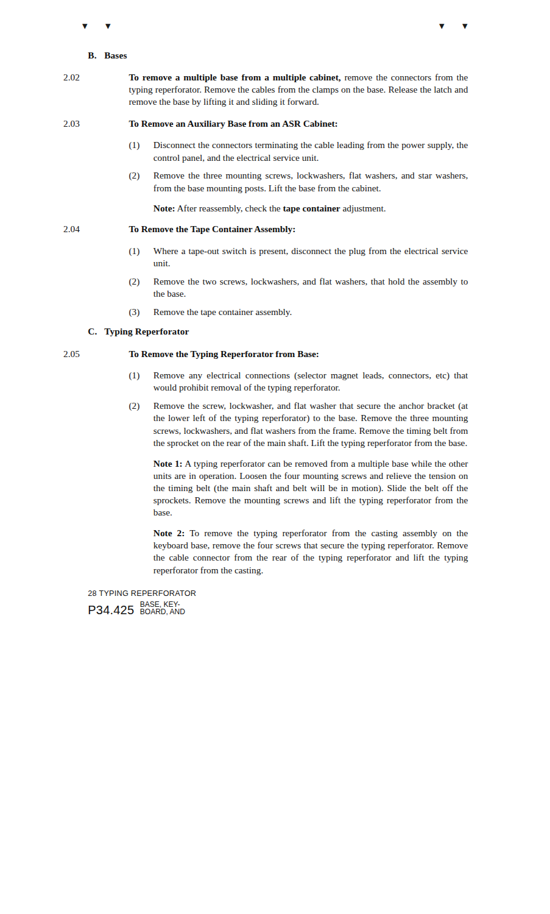▾ ▾ ▾ ▾
B. Bases
2.02 To remove a multiple base from a multiple cabinet, remove the connectors from the typing reperforator. Remove the cables from the clamps on the base. Release the latch and remove the base by lifting it and sliding it forward.
2.03 To Remove an Auxiliary Base from an ASR Cabinet:
(1) Disconnect the connectors terminating the cable leading from the power supply, the control panel, and the electrical service unit.
(2) Remove the three mounting screws, lockwashers, flat washers, and star washers, from the base mounting posts. Lift the base from the cabinet.
Note: After reassembly, check the tape container adjustment.
2.04 To Remove the Tape Container Assembly:
(1) Where a tape-out switch is present, disconnect the plug from the electrical service unit.
(2) Remove the two screws, lockwashers, and flat washers, that hold the assembly to the base.
(3) Remove the tape container assembly.
C. Typing Reperforator
2.05 To Remove the Typing Reperforator from Base:
(1) Remove any electrical connections (selector magnet leads, connectors, etc) that would prohibit removal of the typing reperforator.
(2) Remove the screw, lockwasher, and flat washer that secure the anchor bracket (at the lower left of the typing reperforator) to the base. Remove the three mounting screws, lockwashers, and flat washers from the frame. Remove the timing belt from the sprocket on the rear of the main shaft. Lift the typing reperforator from the base.
Note 1: A typing reperforator can be removed from a multiple base while the other units are in operation. Loosen the four mounting screws and relieve the tension on the timing belt (the main shaft and belt will be in motion). Slide the belt off the sprockets. Remove the mounting screws and lift the typing reperforator from the base.
Note 2: To remove the typing reperforator from the casting assembly on the keyboard base, remove the four screws that secure the typing reperforator. Remove the cable connector from the rear of the typing reperforator and lift the typing reperforator from the casting.
28 TYPING REPERFORATOR
P34.425 BASE, KEY-
BOARD, AND